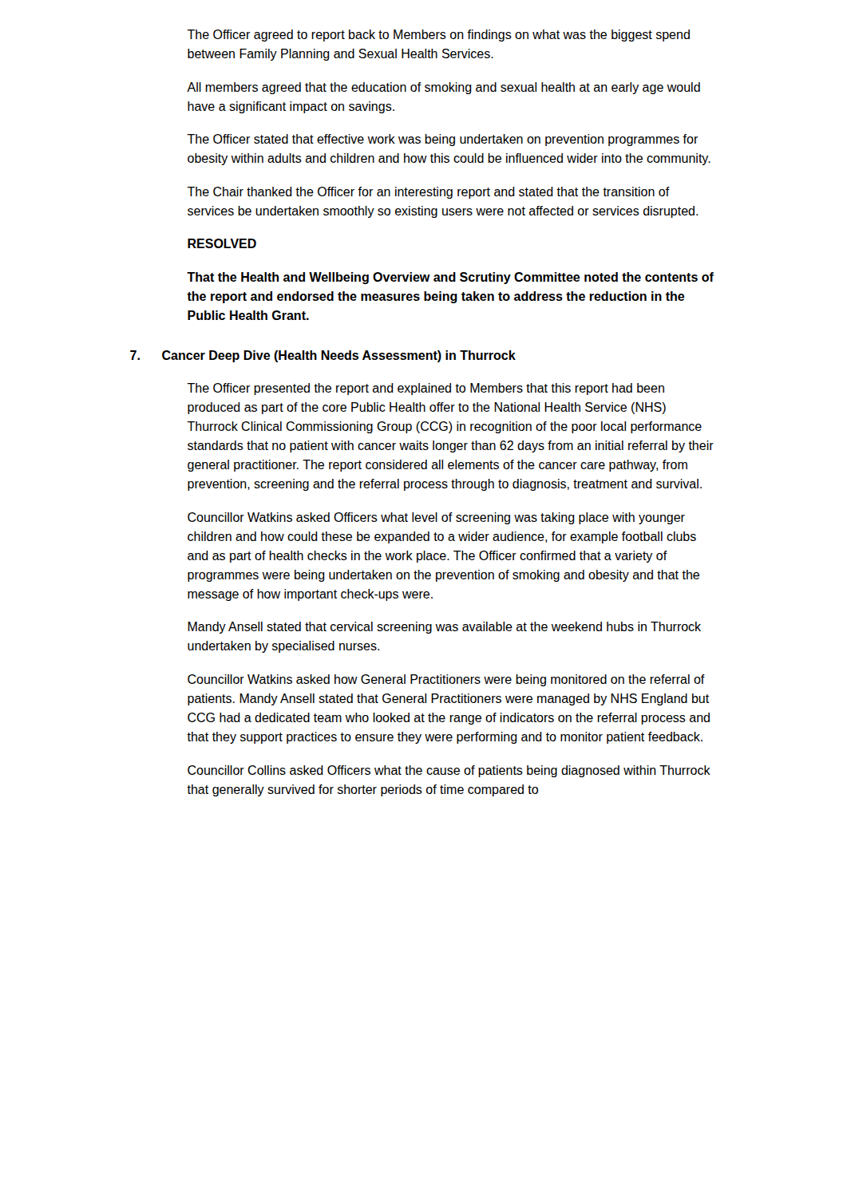The Officer agreed to report back to Members on findings on what was the biggest spend between Family Planning and Sexual Health Services.
All members agreed that the education of smoking and sexual health at an early age would have a significant impact on savings.
The Officer stated that effective work was being undertaken on prevention programmes for obesity within adults and children and how this could be influenced wider into the community.
The Chair thanked the Officer for an interesting report and stated that the transition of services be undertaken smoothly so existing users were not affected or services disrupted.
RESOLVED
That the Health and Wellbeing Overview and Scrutiny Committee noted the contents of the report and endorsed the measures being taken to address the reduction in the Public Health Grant.
7. Cancer Deep Dive (Health Needs Assessment) in Thurrock
The Officer presented the report and explained to Members that this report had been produced as part of the core Public Health offer to the National Health Service (NHS) Thurrock Clinical Commissioning Group (CCG) in recognition of the poor local performance standards that no patient with cancer waits longer than 62 days from an initial referral by their general practitioner. The report considered all elements of the cancer care pathway, from prevention, screening and the referral process through to diagnosis, treatment and survival.
Councillor Watkins asked Officers what level of screening was taking place with younger children and how could these be expanded to a wider audience, for example football clubs and as part of health checks in the work place. The Officer confirmed that a variety of programmes were being undertaken on the prevention of smoking and obesity and that the message of how important check-ups were.
Mandy Ansell stated that cervical screening was available at the weekend hubs in Thurrock undertaken by specialised nurses.
Councillor Watkins asked how General Practitioners were being monitored on the referral of patients. Mandy Ansell stated that General Practitioners were managed by NHS England but CCG had a dedicated team who looked at the range of indicators on the referral process and that they support practices to ensure they were performing and to monitor patient feedback.
Councillor Collins asked Officers what the cause of patients being diagnosed within Thurrock that generally survived for shorter periods of time compared to